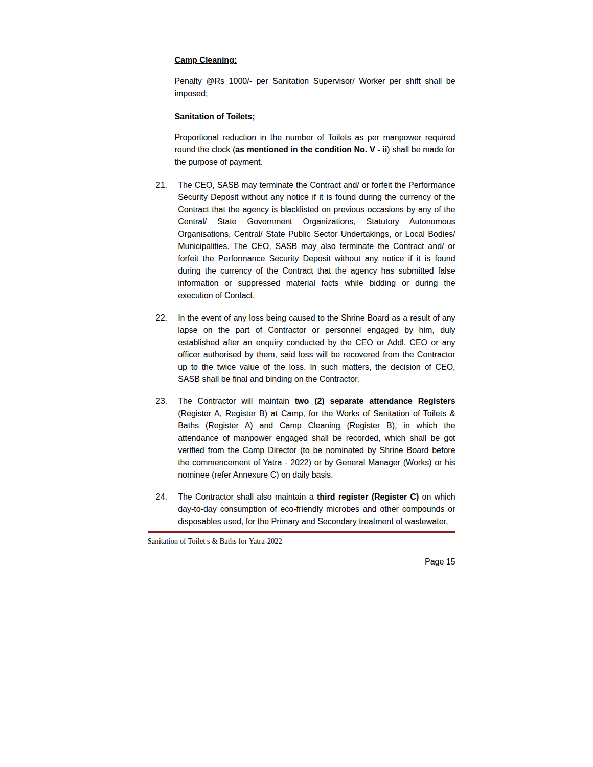Camp Cleaning:
Penalty @Rs 1000/- per Sanitation Supervisor/ Worker per shift shall be imposed;
Sanitation of Toilets;
Proportional reduction in the number of Toilets as per manpower required round the clock (as mentioned in the condition No. V - ii) shall be made for the purpose of payment.
21. The CEO, SASB may terminate the Contract and/ or forfeit the Performance Security Deposit without any notice if it is found during the currency of the Contract that the agency is blacklisted on previous occasions by any of the Central/ State Government Organizations, Statutory Autonomous Organisations, Central/ State Public Sector Undertakings, or Local Bodies/ Municipalities. The CEO, SASB may also terminate the Contract and/ or forfeit the Performance Security Deposit without any notice if it is found during the currency of the Contract that the agency has submitted false information or suppressed material facts while bidding or during the execution of Contact.
22. In the event of any loss being caused to the Shrine Board as a result of any lapse on the part of Contractor or personnel engaged by him, duly established after an enquiry conducted by the CEO or Addl. CEO or any officer authorised by them, said loss will be recovered from the Contractor up to the twice value of the loss. In such matters, the decision of CEO, SASB shall be final and binding on the Contractor.
23. The Contractor will maintain two (2) separate attendance Registers (Register A, Register B) at Camp, for the Works of Sanitation of Toilets & Baths (Register A) and Camp Cleaning (Register B), in which the attendance of manpower engaged shall be recorded, which shall be got verified from the Camp Director (to be nominated by Shrine Board before the commencement of Yatra - 2022) or by General Manager (Works) or his nominee (refer Annexure C) on daily basis.
24. The Contractor shall also maintain a third register (Register C) on which day-to-day consumption of eco-friendly microbes and other compounds or disposables used, for the Primary and Secondary treatment of wastewater,
Sanitation of Toilet s & Baths for Yatra-2022
Page 15